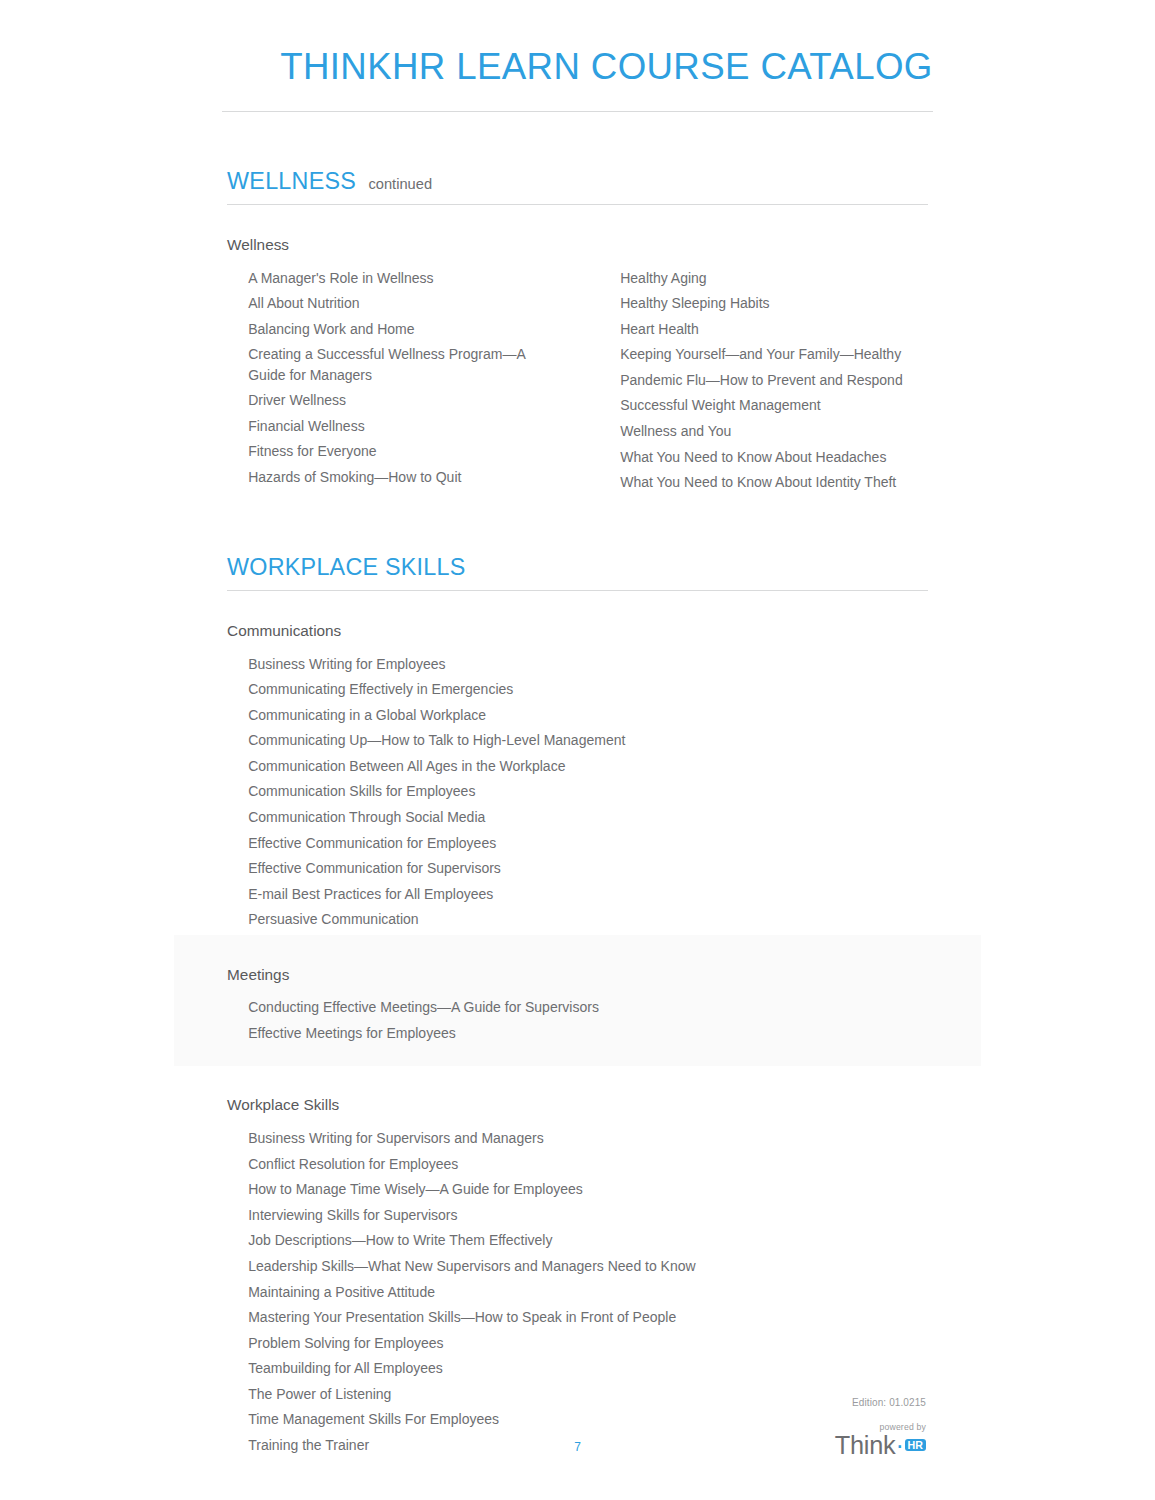ThinkHR Learn Course Catalog
Wellness continued
Wellness
A Manager's Role in Wellness
All About Nutrition
Balancing Work and Home
Creating a Successful Wellness Program—A Guide for Managers
Driver Wellness
Financial Wellness
Fitness for Everyone
Hazards of Smoking—How to Quit
Healthy Aging
Healthy Sleeping Habits
Heart Health
Keeping Yourself—and Your Family—Healthy
Pandemic Flu—How to Prevent and Respond
Successful Weight Management
Wellness and You
What You Need to Know About Headaches
What You Need to Know About Identity Theft
Workplace Skills
Communications
Business Writing for Employees
Communicating Effectively in Emergencies
Communicating in a Global Workplace
Communicating Up—How to Talk to High-Level Management
Communication Between All Ages in the Workplace
Communication Skills for Employees
Communication Through Social Media
Effective Communication for Employees
Effective Communication for Supervisors
E-mail Best Practices for All Employees
Persuasive Communication
Meetings
Conducting Effective Meetings—A Guide for Supervisors
Effective Meetings for Employees
Workplace Skills
Business Writing for Supervisors and Managers
Conflict Resolution for Employees
How to Manage Time Wisely—A Guide for Employees
Interviewing Skills for Supervisors
Job Descriptions—How to Write Them Effectively
Leadership Skills—What New Supervisors and Managers Need to Know
Maintaining a Positive Attitude
Mastering Your Presentation Skills—How to Speak in Front of People
Problem Solving for Employees
Teambuilding for All Employees
The Power of Listening
Time Management Skills For Employees
Training the Trainer
Edition: 01.0215
7
powered by Think·HR